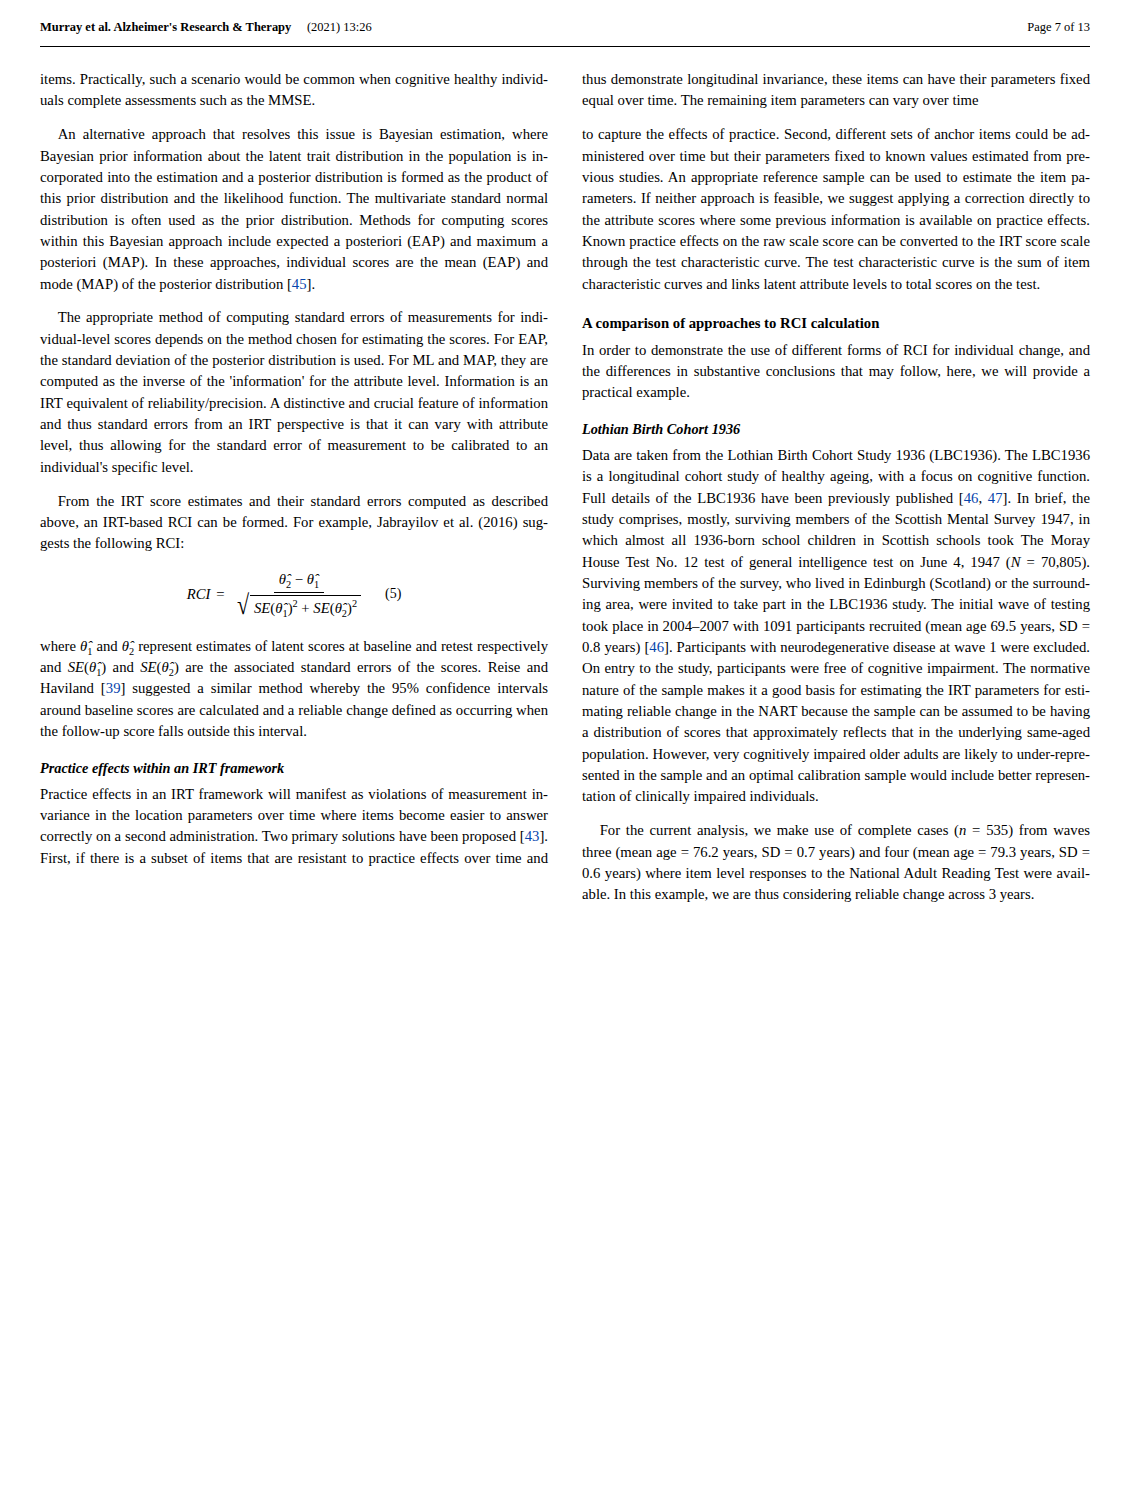Murray et al. Alzheimer's Research & Therapy (2021) 13:26
Page 7 of 13
items. Practically, such a scenario would be common when cognitive healthy individuals complete assessments such as the MMSE.
An alternative approach that resolves this issue is Bayesian estimation, where Bayesian prior information about the latent trait distribution in the population is incorporated into the estimation and a posterior distribution is formed as the product of this prior distribution and the likelihood function. The multivariate standard normal distribution is often used as the prior distribution. Methods for computing scores within this Bayesian approach include expected a posteriori (EAP) and maximum a posteriori (MAP). In these approaches, individual scores are the mean (EAP) and mode (MAP) of the posterior distribution [45].
The appropriate method of computing standard errors of measurements for individual-level scores depends on the method chosen for estimating the scores. For EAP, the standard deviation of the posterior distribution is used. For ML and MAP, they are computed as the inverse of the 'information' for the attribute level. Information is an IRT equivalent of reliability/precision. A distinctive and crucial feature of information and thus standard errors from an IRT perspective is that it can vary with attribute level, thus allowing for the standard error of measurement to be calibrated to an individual's specific level.
From the IRT score estimates and their standard errors computed as described above, an IRT-based RCI can be formed. For example, Jabrayilov et al. (2016) suggests the following RCI:
RCI = θ̂2 − θ̂1 √SE(θ̂1)2 + SE(θ̂2)2
(5)
where θ̂1 and θ̂2 represent estimates of latent scores at baseline and retest respectively and SE(θ̂1) and SE(θ̂2) are the associated standard errors of the scores. Reise and Haviland [39] suggested a similar method whereby the 95% confidence intervals around baseline scores are calculated and a reliable change defined as occurring when the follow-up score falls outside this interval.
Practice effects within an IRT framework
Practice effects in an IRT framework will manifest as violations of measurement invariance in the location parameters over time where items become easier to answer correctly on a second administration. Two primary solutions have been proposed [43]. First, if there is a subset of items that are resistant to practice effects over time and thus demonstrate longitudinal invariance, these items can have their parameters fixed equal over time. The remaining item parameters can vary over time
to capture the effects of practice. Second, different sets of anchor items could be administered over time but their parameters fixed to known values estimated from previous studies. An appropriate reference sample can be used to estimate the item parameters. If neither approach is feasible, we suggest applying a correction directly to the attribute scores where some previous information is available on practice effects. Known practice effects on the raw scale score can be converted to the IRT score scale through the test characteristic curve. The test characteristic curve is the sum of item characteristic curves and links latent attribute levels to total scores on the test.
A comparison of approaches to RCI calculation
In order to demonstrate the use of different forms of RCI for individual change, and the differences in substantive conclusions that may follow, here, we will provide a practical example.
Lothian Birth Cohort 1936
Data are taken from the Lothian Birth Cohort Study 1936 (LBC1936). The LBC1936 is a longitudinal cohort study of healthy ageing, with a focus on cognitive function. Full details of the LBC1936 have been previously published [46, 47]. In brief, the study comprises, mostly, surviving members of the Scottish Mental Survey 1947, in which almost all 1936-born school children in Scottish schools took The Moray House Test No. 12 test of general intelligence test on June 4, 1947 (N = 70,805). Surviving members of the survey, who lived in Edinburgh (Scotland) or the surrounding area, were invited to take part in the LBC1936 study. The initial wave of testing took place in 2004–2007 with 1091 participants recruited (mean age 69.5 years, SD = 0.8 years) [46]. Participants with neurodegenerative disease at wave 1 were excluded. On entry to the study, participants were free of cognitive impairment. The normative nature of the sample makes it a good basis for estimating the IRT parameters for estimating reliable change in the NART because the sample can be assumed to be having a distribution of scores that approximately reflects that in the underlying same-aged population. However, very cognitively impaired older adults are likely to under-represented in the sample and an optimal calibration sample would include better representation of clinically impaired individuals.
For the current analysis, we make use of complete cases (n = 535) from waves three (mean age = 76.2 years, SD = 0.7 years) and four (mean age = 79.3 years, SD = 0.6 years) where item level responses to the National Adult Reading Test were available. In this example, we are thus considering reliable change across 3 years.